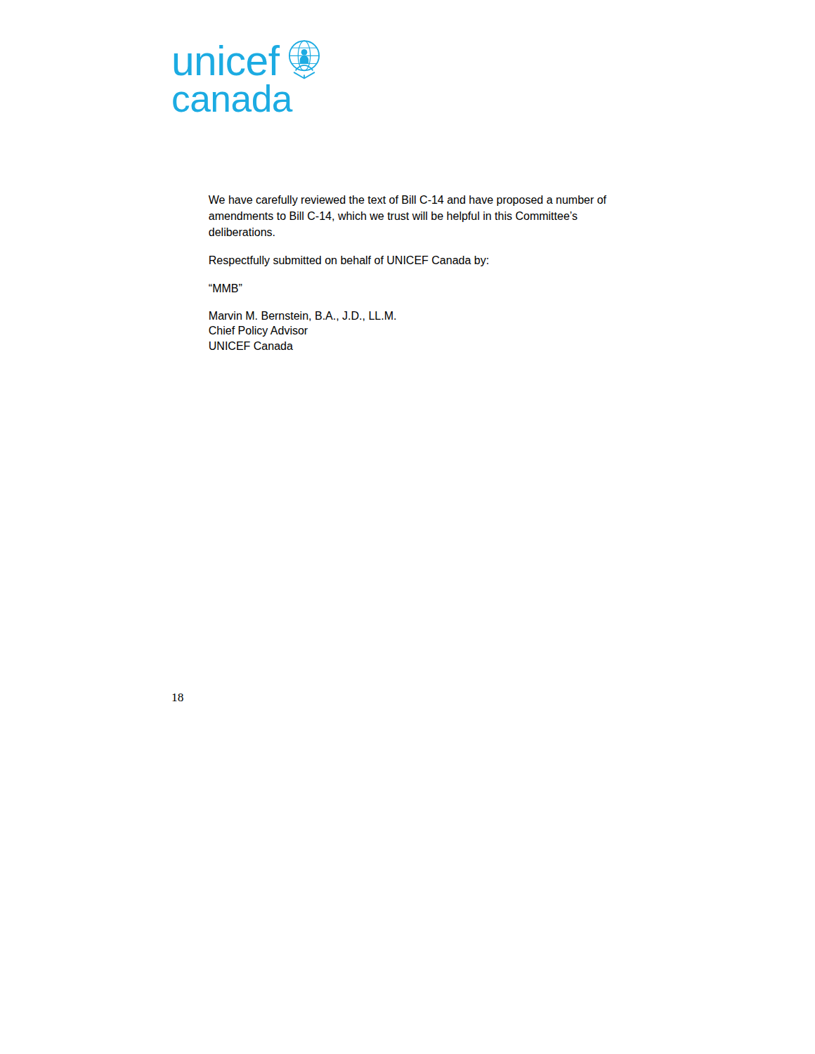unicef
canada
We have carefully reviewed the text of Bill C-14 and have proposed a number of amendments to Bill C-14, which we trust will be helpful in this Committee’s deliberations.
Respectfully submitted on behalf of UNICEF Canada by:
“MMB”
Marvin M. Bernstein, B.A., J.D., LL.M.
Chief Policy Advisor
UNICEF Canada
18